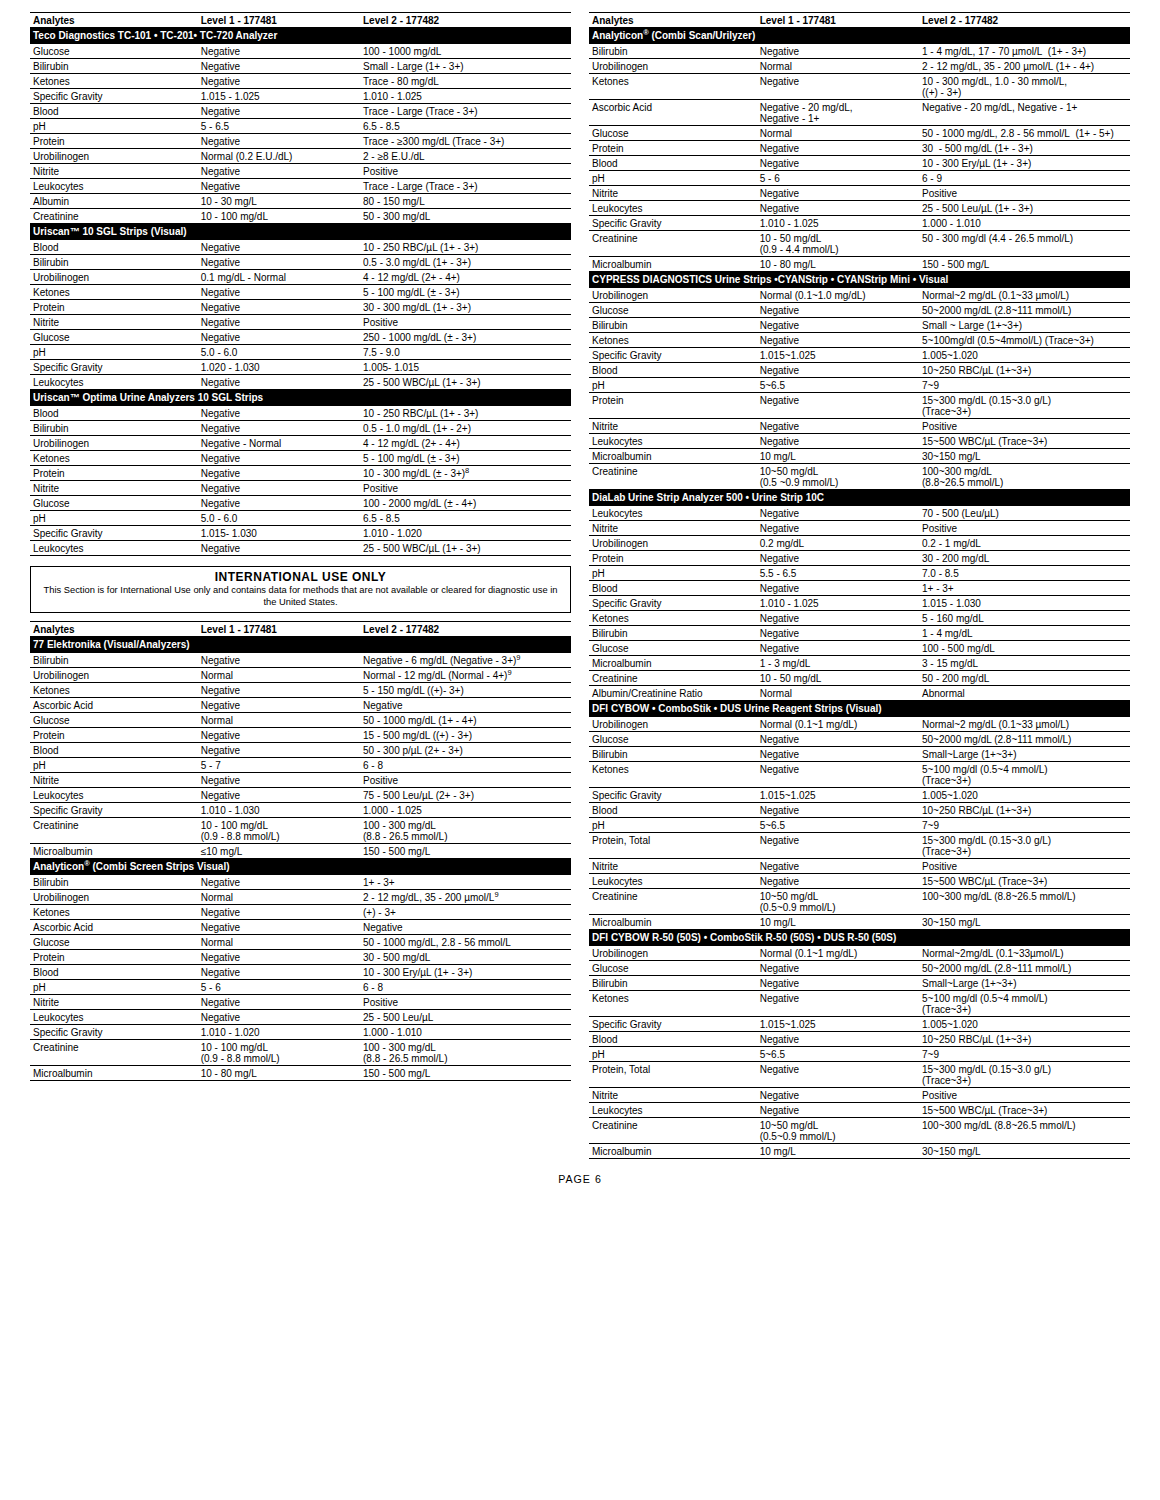| Analytes | Level 1 - 177481 | Level 2 - 177482 |
| --- | --- | --- |
| Teco Diagnostics TC-101 • TC-201• TC-720 Analyzer |
| Glucose | Negative | 100 - 1000 mg/dL |
| Bilirubin | Negative | Small - Large (1+ - 3+) |
| Ketones | Negative | Trace - 80 mg/dL |
| Specific Gravity | 1.015 - 1.025 | 1.010 - 1.025 |
| Blood | Negative | Trace - Large (Trace - 3+) |
| pH | 5 - 6.5 | 6.5 - 8.5 |
| Protein | Negative | Trace - ≥300 mg/dL (Trace - 3+) |
| Urobilinogen | Normal (0.2 E.U./dL) | 2 - ≥8 E.U./dL |
| Nitrite | Negative | Positive |
| Leukocytes | Negative | Trace - Large (Trace - 3+) |
| Albumin | 10 - 30 mg/L | 80 - 150 mg/L |
| Creatinine | 10 - 100 mg/dL | 50 - 300 mg/dL |
| Uriscan™ 10 SGL Strips (Visual) |
| Blood | Negative | 10 - 250 RBC/µL (1+ - 3+) |
| Bilirubin | Negative | 0.5 - 3.0 mg/dL (1+ - 3+) |
| Urobilinogen | 0.1 mg/dL - Normal | 4 - 12 mg/dL (2+ - 4+) |
| Ketones | Negative | 5 - 100 mg/dL (± - 3+) |
| Protein | Negative | 30 - 300 mg/dL (1+ - 3+) |
| Nitrite | Negative | Positive |
| Glucose | Negative | 250 - 1000 mg/dL (± - 3+) |
| pH | 5.0 - 6.0 | 7.5 - 9.0 |
| Specific Gravity | 1.020 - 1.030 | 1.005- 1.015 |
| Leukocytes | Negative | 25 - 500 WBC/µL (1+ - 3+) |
| Uriscan™ Optima Urine Analyzers 10 SGL Strips |
| Blood | Negative | 10 - 250 RBC/µL (1+ - 3+) |
| Bilirubin | Negative | 0.5 - 1.0 mg/dL (1+ - 2+) |
| Urobilinogen | Negative - Normal | 4 - 12 mg/dL (2+ - 4+) |
| Ketones | Negative | 5 - 100 mg/dL (± - 3+) |
| Protein | Negative | 10 - 300 mg/dL (± - 3+) 8 |
| Nitrite | Negative | Positive |
| Glucose | Negative | 100 - 2000 mg/dL (± - 4+) |
| pH | 5.0 - 6.0 | 6.5 - 8.5 |
| Specific Gravity | 1.015- 1.030 | 1.010 - 1.020 |
| Leukocytes | Negative | 25 - 500 WBC/µL (1+ - 3+) |
INTERNATIONAL USE ONLY
This Section is for International Use only and contains data for methods that are not available or cleared for diagnostic use in the United States.
| Analytes | Level 1 - 177481 | Level 2 - 177482 |
| --- | --- | --- |
| 77 Elektronika (Visual/Analyzers) |
| Bilirubin | Negative | Negative - 6 mg/dL (Negative - 3+) 9 |
| Urobilinogen | Normal | Normal - 12 mg/dL (Normal - 4+) 9 |
| Ketones | Negative | 5 - 150 mg/dL ((+)- 3+) |
| Ascorbic Acid | Negative | Negative |
| Glucose | Normal | 50 - 1000 mg/dL (1+ - 4+) |
| Protein | Negative | 15 - 500 mg/dL ((+) - 3+) |
| Blood | Negative | 50 - 300 p/µL (2+ - 3+) |
| pH | 5 - 7 | 6 - 8 |
| Nitrite | Negative | Positive |
| Leukocytes | Negative | 75 - 500 Leu/µL (2+ - 3+) |
| Specific Gravity | 1.010 - 1.030 | 1.000 - 1.025 |
| Creatinine | 10 - 100 mg/dL (0.9 - 8.8 mmol/L) | 100 - 300 mg/dL (8.8 - 26.5 mmol/L) |
| Microalbumin | ≤10 mg/L | 150 - 500 mg/L |
| Analyticon ® (Combi Screen Strips Visual) |
| Bilirubin | Negative | 1+ - 3+ |
| Urobilinogen | Normal | 2 - 12 mg/dL, 35 - 200 µmol/L 9 |
| Ketones | Negative | (+) - 3+ |
| Ascorbic Acid | Negative | Negative |
| Glucose | Normal | 50 - 1000 mg/dL, 2.8 - 56 mmol/L |
| Protein | Negative | 30 - 500 mg/dL |
| Blood | Negative | 10 - 300 Ery/µL (1+ - 3+) |
| pH | 5 - 6 | 6 - 8 |
| Nitrite | Negative | Positive |
| Leukocytes | Negative | 25 - 500 Leu/µL |
| Specific Gravity | 1.010 - 1.020 | 1.000 - 1.010 |
| Creatinine | 10 - 100 mg/dL (0.9 - 8.8 mmol/L) | 100 - 300 mg/dL (8.8 - 26.5 mmol/L) |
| Microalbumin | 10 - 80 mg/L | 150 - 500 mg/L |
| Analytes | Level 1 - 177481 | Level 2 - 177482 |
| --- | --- | --- |
| Analyticon ® (Combi Scan/Urilyzer) |
| Bilirubin | Negative | 1 - 4 mg/dL, 17 - 70 µmol/L (1+ - 3+) |
| Urobilinogen | Normal | 2 - 12 mg/dL, 35 - 200 µmol/L (1+ - 4+) |
| Ketones | Negative | 10 - 300 mg/dL, 1.0 - 30 mmol/L, ((+) - 3+) |
| Ascorbic Acid | Negative - 20 mg/dL, Negative - 1+ | Negative - 20 mg/dL, Negative - 1+ |
| Glucose | Normal | 50 - 1000 mg/dL, 2.8 - 56 mmol/L (1+ - 5+) |
| Protein | Negative | 30 - 500 mg/dL (1+ - 3+) |
| Blood | Negative | 10 - 300 Ery/µL (1+ - 3+) |
| pH | 5 - 6 | 6 - 9 |
| Nitrite | Negative | Positive |
| Leukocytes | Negative | 25 - 500 Leu/µL (1+ - 3+) |
| Specific Gravity | 1.010 - 1.025 | 1.000 - 1.010 |
| Creatinine | 10 - 50 mg/dL (0.9 - 4.4 mmol/L) | 50 - 300 mg/dl (4.4 - 26.5 mmol/L) |
| Microalbumin | 10 - 80 mg/L | 150 - 500 mg/L |
| CYPRESS DIAGNOSTICS Urine Strips •CYANStrip • CYANStrip Mini • Visual |
| Urobilinogen | Normal (0.1~1.0 mg/dL) | Normal~2 mg/dL (0.1~33 µmol/L) |
| Glucose | Negative | 50~2000 mg/dL (2.8~111 mmol/L) |
| Bilirubin | Negative | Small ~ Large (1+~3+) |
| Ketones | Negative | 5~100mg/dl (0.5~4mmol/L) (Trace~3+) |
| Specific Gravity | 1.015~1.025 | 1.005~1.020 |
| Blood | Negative | 10~250 RBC/µL (1+~3+) |
| pH | 5~6.5 | 7~9 |
| Protein | Negative | 15~300 mg/dL (0.15~3.0 g/L) (Trace~3+) |
| Nitrite | Negative | Positive |
| Leukocytes | Negative | 15~500 WBC/µL (Trace~3+) |
| Microalbumin | 10 mg/L | 30~150 mg/L |
| Creatinine | 10~50 mg/dL (0.5 ~0.9 mmol/L) | 100~300 mg/dL (8.8~26.5 mmol/L) |
| DiaLab Urine Strip Analyzer 500 • Urine Strip 10C |
| Leukocytes | Negative | 70 - 500 (Leu/µL) |
| Nitrite | Negative | Positive |
| Urobilinogen | 0.2 mg/dL | 0.2 - 1 mg/dL |
| Protein | Negative | 30 - 200 mg/dL |
| pH | 5.5 - 6.5 | 7.0 - 8.5 |
| Blood | Negative | 1+ - 3+ |
| Specific Gravity | 1.010 - 1.025 | 1.015 - 1.030 |
| Ketones | Negative | 5 - 160 mg/dL |
| Bilirubin | Negative | 1 - 4 mg/dL |
| Glucose | Negative | 100 - 500 mg/dL |
| Microalbumin | 1 - 3 mg/dL | 3 - 15 mg/dL |
| Creatinine | 10 - 50 mg/dL | 50 - 200 mg/dL |
| Albumin/Creatinine Ratio | Normal | Abnormal |
| DFI CYBOW • ComboStik • DUS Urine Reagent Strips (Visual) |
| Urobilinogen | Normal (0.1~1 mg/dL) | Normal~2 mg/dL (0.1~33 µmol/L) |
| Glucose | Negative | 50~2000 mg/dL (2.8~111 mmol/L) |
| Bilirubin | Negative | Small~Large (1+~3+) |
| Ketones | Negative | 5~100 mg/dl (0.5~4 mmol/L) (Trace~3+) |
| Specific Gravity | 1.015~1.025 | 1.005~1.020 |
| Blood | Negative | 10~250 RBC/µL (1+~3+) |
| pH | 5~6.5 | 7~9 |
| Protein, Total | Negative | 15~300 mg/dL (0.15~3.0 g/L) (Trace~3+) |
| Nitrite | Negative | Positive |
| Leukocytes | Negative | 15~500 WBC/µL (Trace~3+) |
| Creatinine | 10~50 mg/dL (0.5~0.9 mmol/L) | 100~300 mg/dL (8.8~26.5 mmol/L) |
| Microalbumin | 10 mg/L | 30~150 mg/L |
| DFI CYBOW R-50 (50S) • ComboStik R-50 (50S) • DUS R-50 (50S) |
| Urobilinogen | Normal (0.1~1 mg/dL) | Normal~2mg/dL (0.1~33µmol/L) |
| Glucose | Negative | 50~2000 mg/dL (2.8~111 mmol/L) |
| Bilirubin | Negative | Small~Large (1+~3+) |
| Ketones | Negative | 5~100 mg/dl (0.5~4 mmol/L) (Trace~3+) |
| Specific Gravity | 1.015~1.025 | 1.005~1.020 |
| Blood | Negative | 10~250 RBC/µL (1+~3+) |
| pH | 5~6.5 | 7~9 |
| Protein, Total | Negative | 15~300 mg/dL (0.15~3.0 g/L) (Trace~3+) |
| Nitrite | Negative | Positive |
| Leukocytes | Negative | 15~500 WBC/µL (Trace~3+) |
| Creatinine | 10~50 mg/dL (0.5~0.9 mmol/L) | 100~300 mg/dL (8.8~26.5 mmol/L) |
| Microalbumin | 10 mg/L | 30~150 mg/L |
PAGE 6